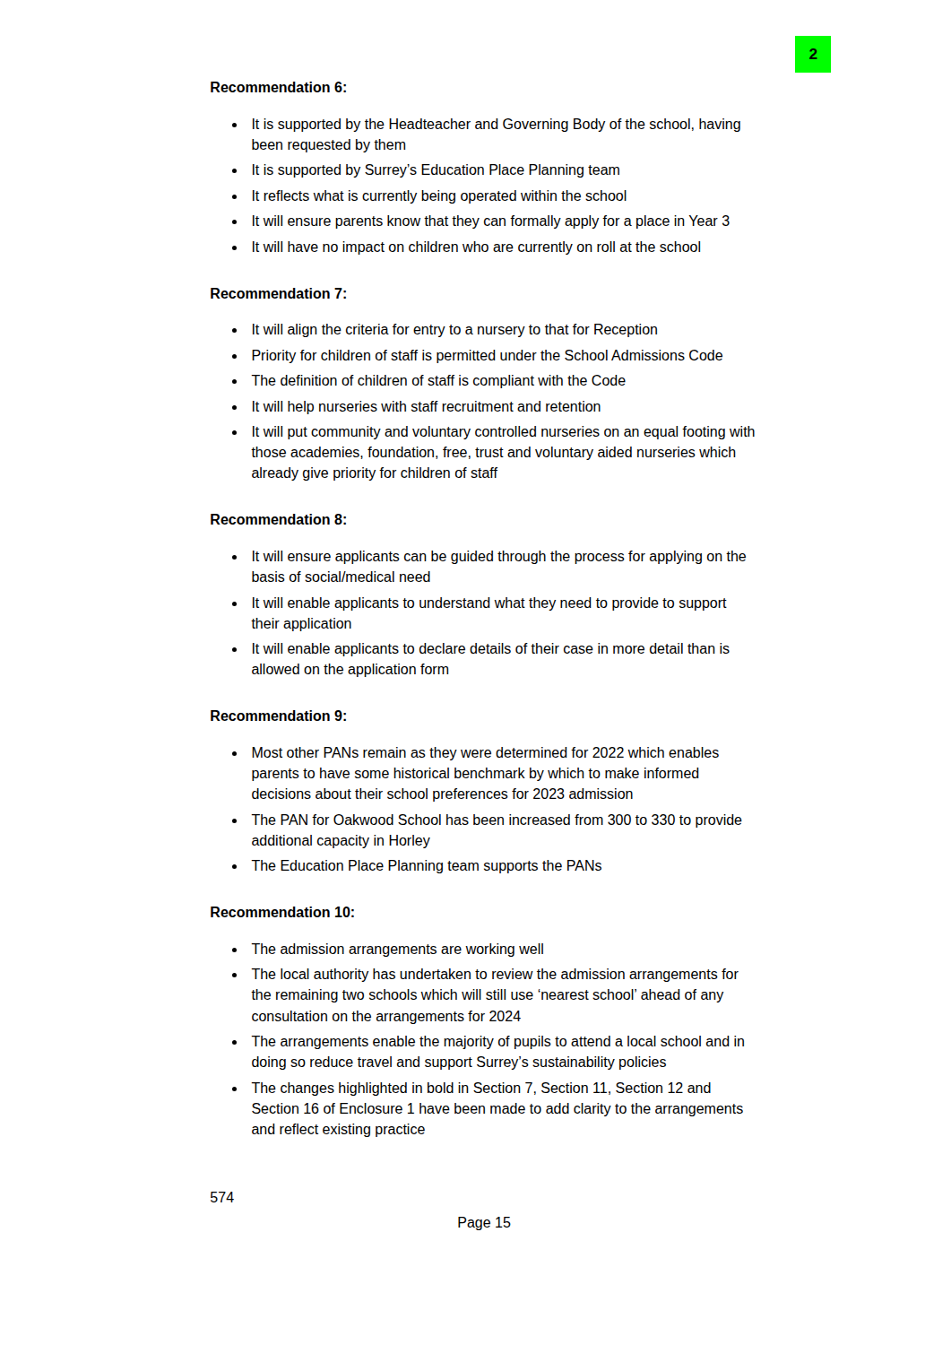2
Recommendation 6:
It is supported by the Headteacher and Governing Body of the school, having been requested by them
It is supported by Surrey’s Education Place Planning team
It reflects what is currently being operated within the school
It will ensure parents know that they can formally apply for a place in Year 3
It will have no impact on children who are currently on roll at the school
Recommendation 7:
It will align the criteria for entry to a nursery to that for Reception
Priority for children of staff is permitted under the School Admissions Code
The definition of children of staff is compliant with the Code
It will help nurseries with staff recruitment and retention
It will put community and voluntary controlled nurseries on an equal footing with those academies, foundation, free, trust and voluntary aided nurseries which already give priority for children of staff
Recommendation 8:
It will ensure applicants can be guided through the process for applying on the basis of social/medical need
It will enable applicants to understand what they need to provide to support their application
It will enable applicants to declare details of their case in more detail than is allowed on the application form
Recommendation 9:
Most other PANs remain as they were determined for 2022 which enables parents to have some historical benchmark by which to make informed decisions about their school preferences for 2023 admission
The PAN for Oakwood School has been increased from 300 to 330 to provide additional capacity in Horley
The Education Place Planning team supports the PANs
Recommendation 10:
The admission arrangements are working well
The local authority has undertaken to review the admission arrangements for the remaining two schools which will still use ‘nearest school’ ahead of any consultation on the arrangements for 2024
The arrangements enable the majority of pupils to attend a local school and in doing so reduce travel and support Surrey’s sustainability policies
The changes highlighted in bold in Section 7, Section 11, Section 12 and Section 16 of Enclosure 1 have been made to add clarity to the arrangements and reflect existing practice
574
Page 15